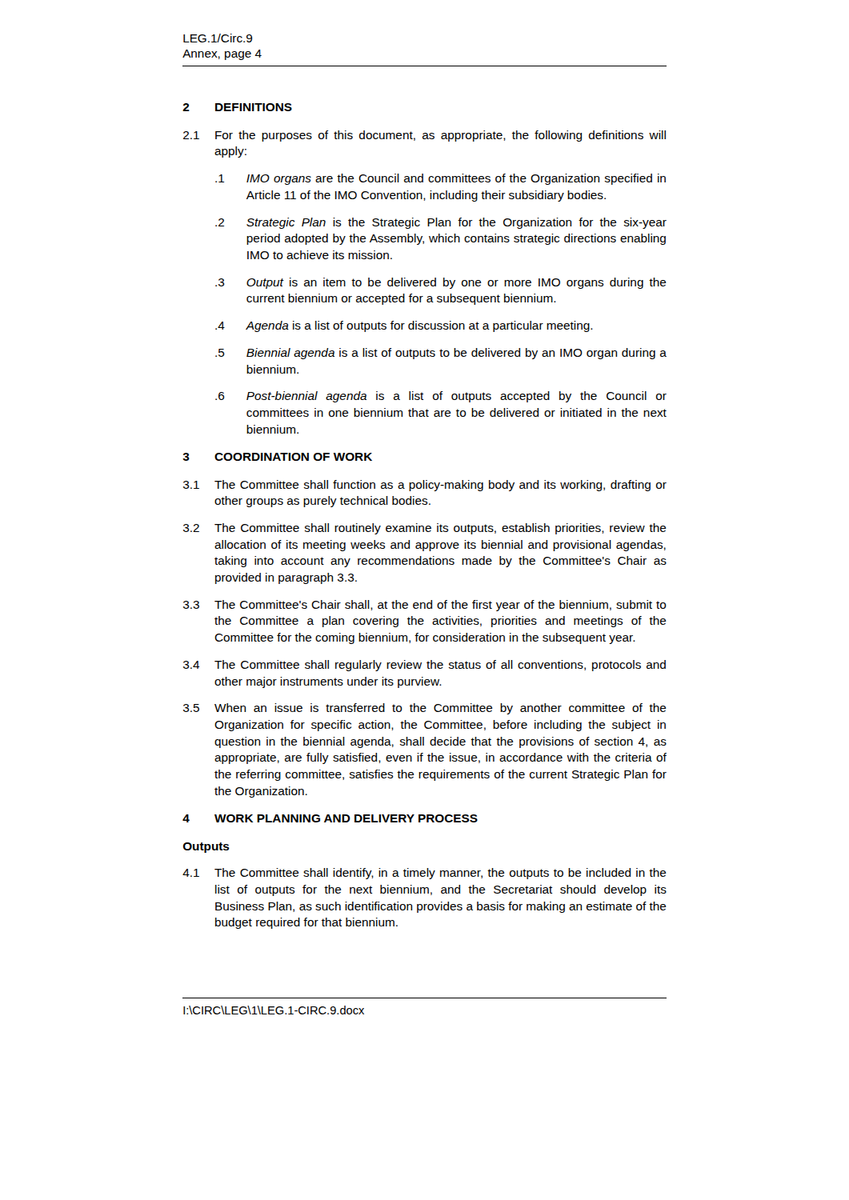LEG.1/Circ.9
Annex, page 4
2
DEFINITIONS
2.1
For the purposes of this document, as appropriate, the following definitions will apply:
.1
IMO organs are the Council and committees of the Organization specified in Article 11 of the IMO Convention, including their subsidiary bodies.
.2
Strategic Plan is the Strategic Plan for the Organization for the six-year period adopted by the Assembly, which contains strategic directions enabling IMO to achieve its mission.
.3
Output is an item to be delivered by one or more IMO organs during the current biennium or accepted for a subsequent biennium.
.4
Agenda is a list of outputs for discussion at a particular meeting.
.5
Biennial agenda is a list of outputs to be delivered by an IMO organ during a biennium.
.6
Post-biennial agenda is a list of outputs accepted by the Council or committees in one biennium that are to be delivered or initiated in the next biennium.
3
COORDINATION OF WORK
3.1
The Committee shall function as a policy-making body and its working, drafting or other groups as purely technical bodies.
3.2
The Committee shall routinely examine its outputs, establish priorities, review the allocation of its meeting weeks and approve its biennial and provisional agendas, taking into account any recommendations made by the Committee's Chair as provided in paragraph 3.3.
3.3
The Committee's Chair shall, at the end of the first year of the biennium, submit to the Committee a plan covering the activities, priorities and meetings of the Committee for the coming biennium, for consideration in the subsequent year.
3.4
The Committee shall regularly review the status of all conventions, protocols and other major instruments under its purview.
3.5
When an issue is transferred to the Committee by another committee of the Organization for specific action, the Committee, before including the subject in question in the biennial agenda, shall decide that the provisions of section 4, as appropriate, are fully satisfied, even if the issue, in accordance with the criteria of the referring committee, satisfies the requirements of the current Strategic Plan for the Organization.
4
WORK PLANNING AND DELIVERY PROCESS
Outputs
4.1
The Committee shall identify, in a timely manner, the outputs to be included in the list of outputs for the next biennium, and the Secretariat should develop its Business Plan, as such identification provides a basis for making an estimate of the budget required for that biennium.
I:\CIRC\LEG\1\LEG.1-CIRC.9.docx